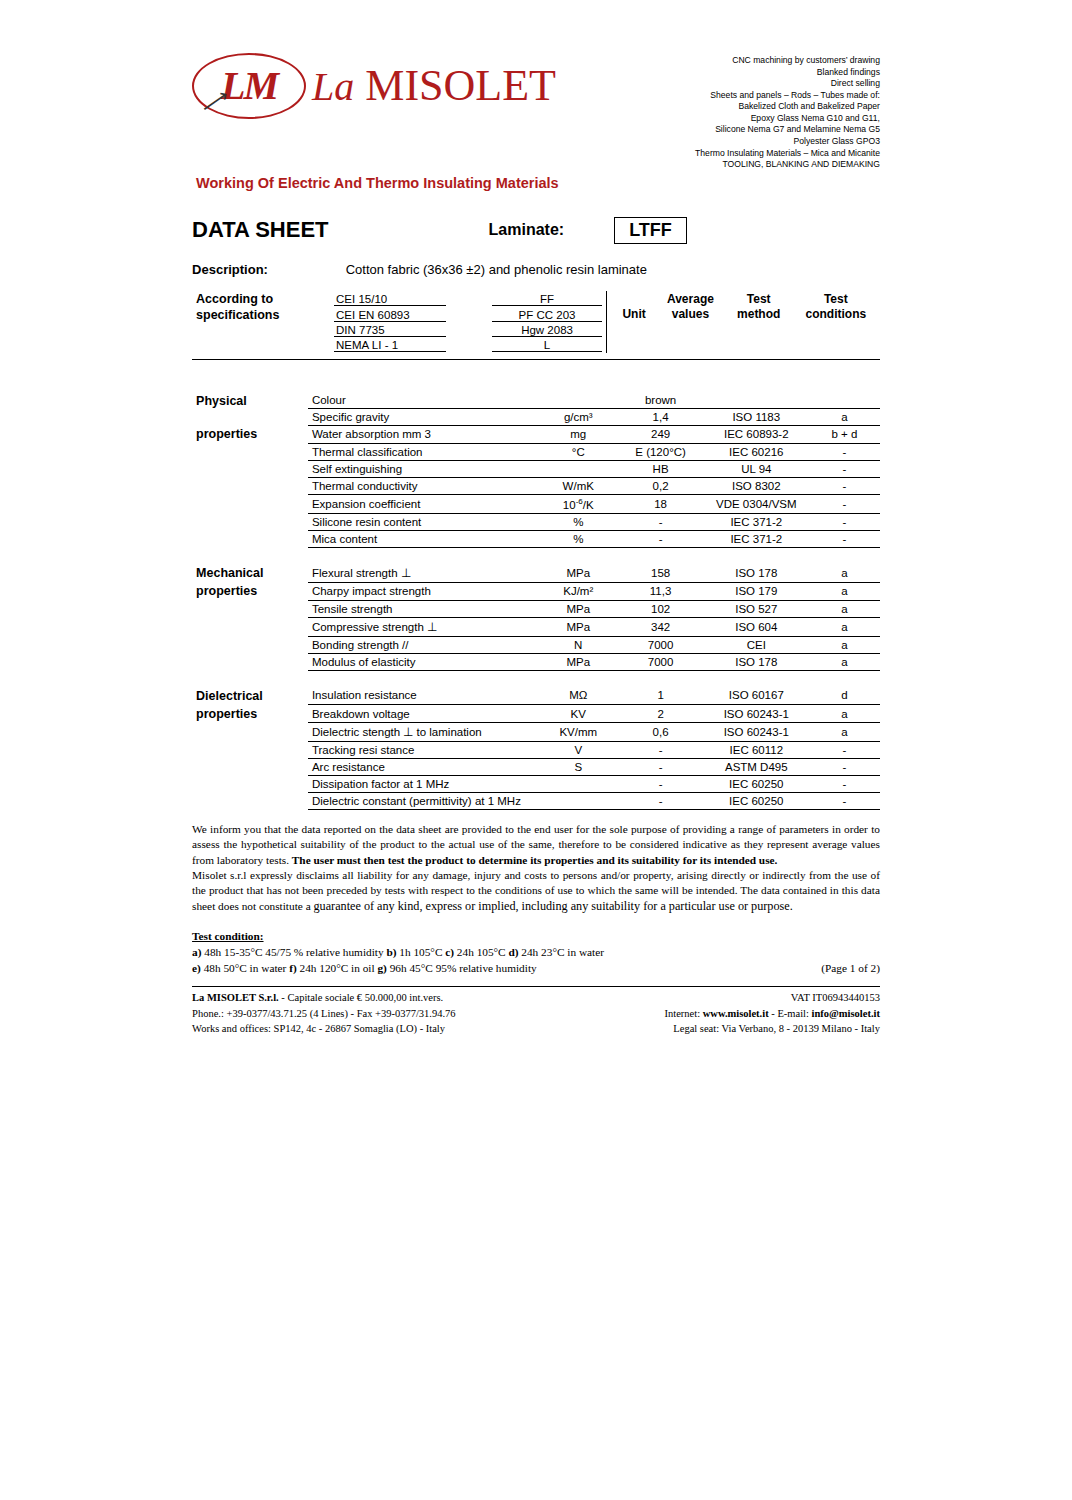LM ⟶
La MISOLET
CNC machining by customers’ drawing
Blanked findings
Direct selling
Sheets and panels – Rods – Tubes made of:
Bakelized Cloth and Bakelized Paper
Epoxy Glass Nema G10 and G11,
Silicone Nema G7 and Melamine Nema G5
Polyester Glass GPO3
Thermo Insulating Materials – Mica and Micanite
TOOLING, BLANKING AND DIEMAKING
Working Of Electric And Thermo Insulating Materials
DATA SHEET
Laminate: LTFF
Description: Cotton fabric (36x36 ±2) and phenolic resin laminate
| According to | CEI 15/10 | FF | Unit | Average values | Test method | Test conditions |
| specifications | CEI EN 60893 | PF CC 203 |
| | DIN 7735 | Hgw 2083 | | | | |
| | NEMA LI - 1 | L | | | | |
| Physical | Colour | | brown | | |
| Specific gravity | g/cm³ | 1,4 | ISO 1183 | a |
| properties | Water absorption mm 3 | mg | 249 | IEC 60893-2 | b + d |
| | Thermal classification | °C | E (120°C) | IEC 60216 | - |
| | Self extinguishing | | HB | UL 94 | - |
| | Thermal conductivity | W/mK | 0,2 | ISO 8302 | - |
| | Expansion coefficient | 10 -6 /K | 18 | VDE 0304/VSM | - |
| | Silicone resin content | % | - | IEC 371-2 | - |
| | Mica content | % | - | IEC 371-2 | - |
| Mechanical | Flexural strength ⊥ | MPa | 158 | ISO 178 | a |
| properties | Charpy impact strength | KJ/m² | 11,3 | ISO 179 | a |
| | Tensile strength | MPa | 102 | ISO 527 | a |
| | Compressive strength ⊥ | MPa | 342 | ISO 604 | a |
| | Bonding strength // | N | 7000 | CEI | a |
| | Modulus of elasticity | MPa | 7000 | ISO 178 | a |
| Dielectrical | Insulation resistance | MΩ | 1 | ISO 60167 | d |
| properties | Breakdown voltage | KV | 2 | ISO 60243-1 | a |
| | Dielectric stength ⊥ to lamination | KV/mm | 0,6 | ISO 60243-1 | a |
| | Tracking resi stance | V | - | IEC 60112 | - |
| | Arc resistance | S | - | ASTM D495 | - |
| | Dissipation factor at 1 MHz | | - | IEC 60250 | - |
| | Dielectric constant (permittivity) at 1 MHz | | - | IEC 60250 | - |
We inform you that the data reported on the data sheet are provided to the end user for the sole purpose of providing a range of parameters in order to assess the hypothetical suitability of the product to the actual use of the same, therefore to be considered indicative as they represent average values from laboratory tests. The user must then test the product to determine its properties and its suitability for its intended use.
Misolet s.r.l expressly disclaims all liability for any damage, injury and costs to persons and/or property, arising directly or indirectly from the use of the product that has not been preceded by tests with respect to the conditions of use to which the same will be intended. The data contained in this data sheet does not constitute a guarantee of any kind, express or implied, including any suitability for a particular use or purpose.
Test condition:
a) 48h 15-35°C 45/75 % relative humidity b) 1h 105°C c) 24h 105°C d) 24h 23°C in water
e) 48h 50°C in water f) 24h 120°C in oil g) 96h 45°C 95% relative humidity (Page 1 of 2)
La MISOLET S.r.l. - Capitale sociale € 50.000,00 int.vers.
Phone.: +39-0377/43.71.25 (4 Lines) - Fax +39-0377/31.94.76
Works and offices: SP142, 4c - 26867 Somaglia (LO) - Italy
VAT IT06943440153
Internet: www.misolet.it - E-mail: info@misolet.it
Legal seat: Via Verbano, 8 - 20139 Milano - Italy